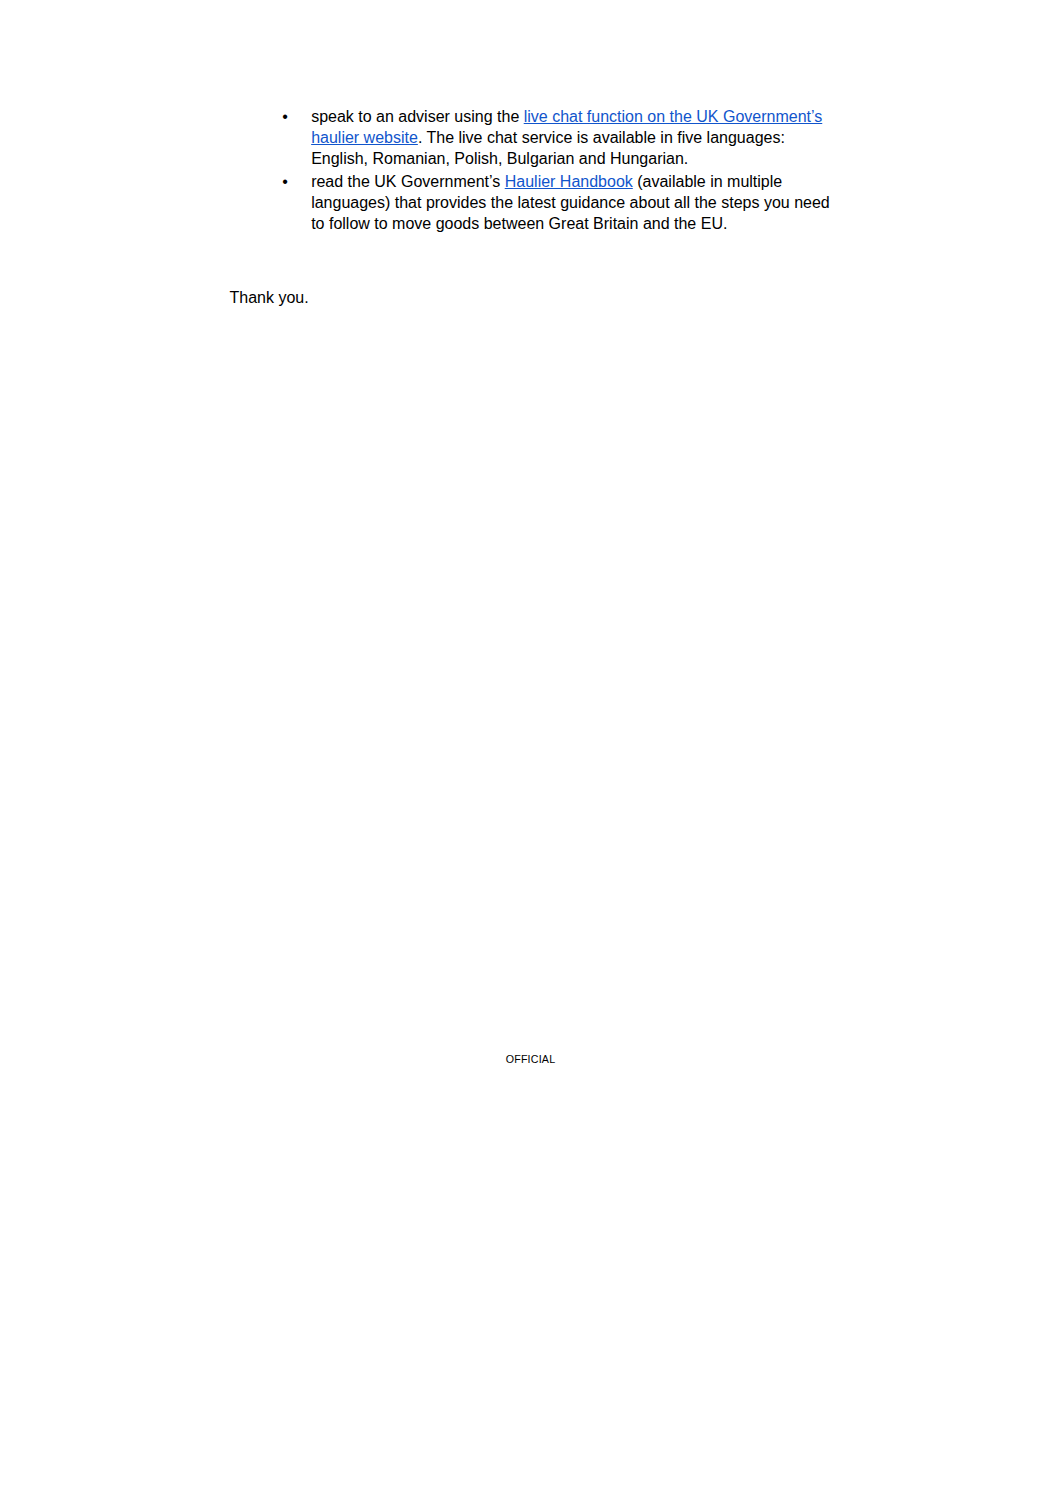speak to an adviser using the live chat function on the UK Government’s haulier website. The live chat service is available in five languages: English, Romanian, Polish, Bulgarian and Hungarian.
read the UK Government’s Haulier Handbook (available in multiple languages) that provides the latest guidance about all the steps you need to follow to move goods between Great Britain and the EU.
Thank you.
OFFICIAL